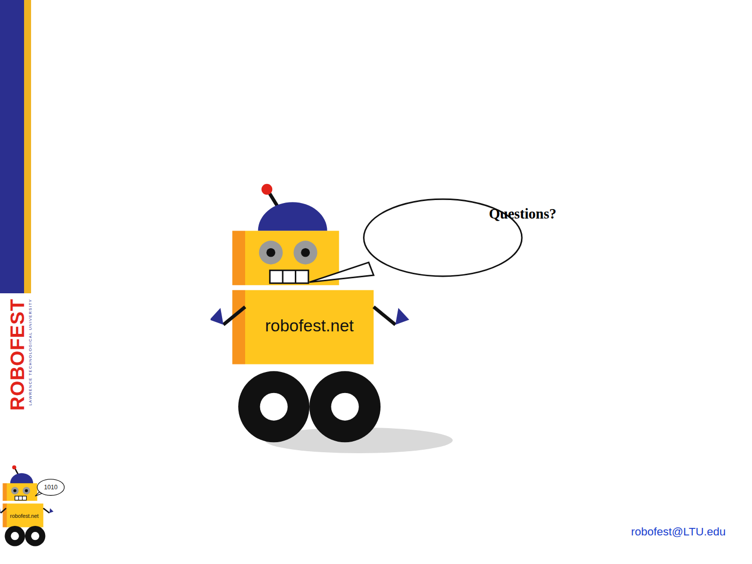ROBOFEST LAWRENCE TECHNOLOGICAL UNIVERSITY
1010 robofest.net
robofest.net
Questions?
robofest@LTU.edu